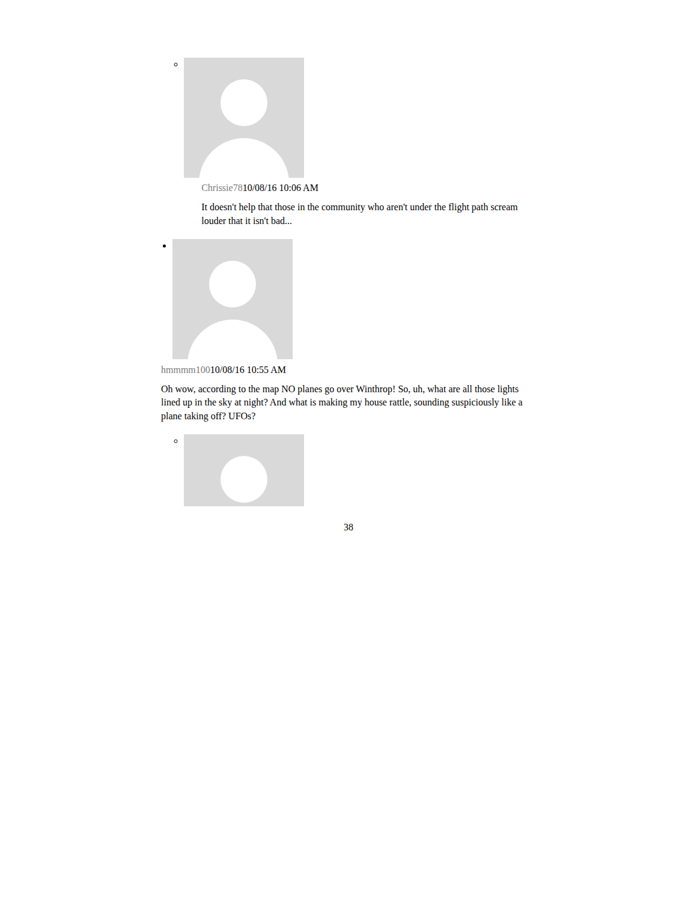Chrissie7810/08/16 10:06 AM
It doesn't help that those in the community who aren't under the flight path scream louder that it isn't bad...
hmmmm10010/08/16 10:55 AM
Oh wow, according to the map NO planes go over Winthrop! So, uh, what are all those lights lined up in the sky at night? And what is making my house rattle, sounding suspiciously like a plane taking off? UFOs?
38